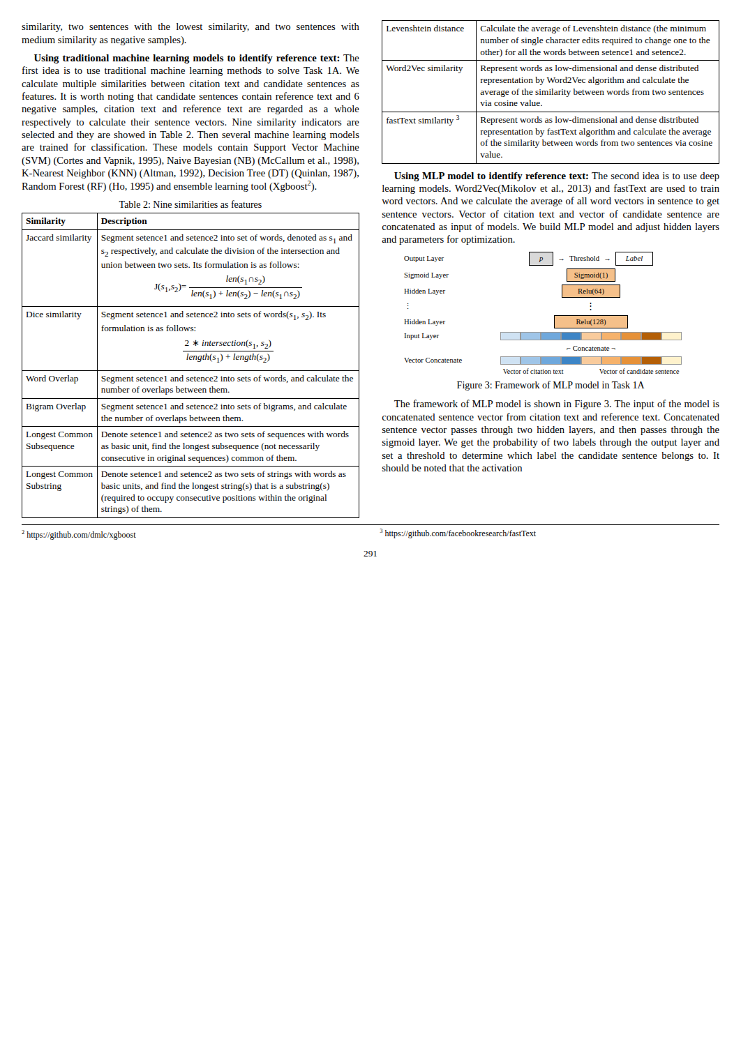similarity, two sentences with the lowest similarity, and two sentences with medium similarity as negative samples).
Using traditional machine learning models to identify reference text: The first idea is to use traditional machine learning methods to solve Task 1A. We calculate multiple similarities between citation text and candidate sentences as features. It is worth noting that candidate sentences contain reference text and 6 negative samples, citation text and reference text are regarded as a whole respectively to calculate their sentence vectors. Nine similarity indicators are selected and they are showed in Table 2. Then several machine learning models are trained for classification. These models contain Support Vector Machine (SVM) (Cortes and Vapnik, 1995), Naive Bayesian (NB) (McCallum et al., 1998), K-Nearest Neighbor (KNN) (Altman, 1992), Decision Tree (DT) (Quinlan, 1987), Random Forest (RF) (Ho, 1995) and ensemble learning tool (Xgboost2).
Table 2: Nine similarities as features
| Similarity | Description |
| --- | --- |
| Jaccard similarity | Segment setence1 and setence2 into set of words, denoted as s 1 and s 2 respectively, and calculate the division of the intersection and union between two sets. Its formulation is as follows: J( s 1 , s 2 )= len ( s 1 ∩ s 2 ) len ( s 1 ) + len ( s 2 ) − len ( s 1 ∩ s 2 ) |
| Dice similarity | Segment setence1 and setence2 into sets of words( s 1 , s 2 ). Its formulation is as follows: 2 ∗ intersection ( s 1 , s 2 ) length ( s 1 ) + length ( s 2 ) |
| Word Overlap | Segment setence1 and setence2 into sets of words, and calculate the number of overlaps between them. |
| Bigram Overlap | Segment setence1 and setence2 into sets of bigrams, and calculate the number of overlaps between them. |
| Longest Common Subsequence | Denote setence1 and setence2 as two sets of sequences with words as basic unit, find the longest subsequence (not necessarily consecutive in original sequences) common of them. |
| Longest Common Substring | Denote setence1 and setence2 as two sets of strings with words as basic units, and find the longest string(s) that is a substring(s) (required to occupy consecutive positions within the original strings) of them. |
| Levenshtein distance | Calculate the average of Levenshtein distance (the minimum number of single character edits required to change one to the other) for all the words between setence1 and setence2. |
| Word2Vec similarity | Represent words as low-dimensional and dense distributed representation by Word2Vec algorithm and calculate the average of the similarity between words from two sentences via cosine value. |
| fastText similarity 3 | Represent words as low-dimensional and dense distributed representation by fastText algorithm and calculate the average of the similarity between words from two sentences via cosine value. |
Using MLP model to identify reference text: The second idea is to use deep learning models. Word2Vec(Mikolov et al., 2013) and fastText are used to train word vectors. And we calculate the average of all word vectors in sentence to get sentence vectors. Vector of citation text and vector of candidate sentence are concatenated as input of models. We build MLP model and adjust hidden layers and parameters for optimization.
Output Layer
p → Threshold → Label
Sigmoid Layer
Sigmoid(1)
Hidden Layer
Relu(64)
⋮
⋮
Hidden Layer
Relu(128)
Input Layer
⌐ Concatenate ¬
Vector Concatenate
Vector of citation text Vector of candidate sentence
Figure 3: Framework of MLP model in Task 1A
The framework of MLP model is shown in Figure 3. The input of the model is concatenated sentence vector from citation text and reference text. Concatenated sentence vector passes through two hidden layers, and then passes through the sigmoid layer. We get the probability of two labels through the output layer and set a threshold to determine which label the candidate sentence belongs to. It should be noted that the activation
2 https://github.com/dmlc/xgboost
3 https://github.com/facebookresearch/fastText
291